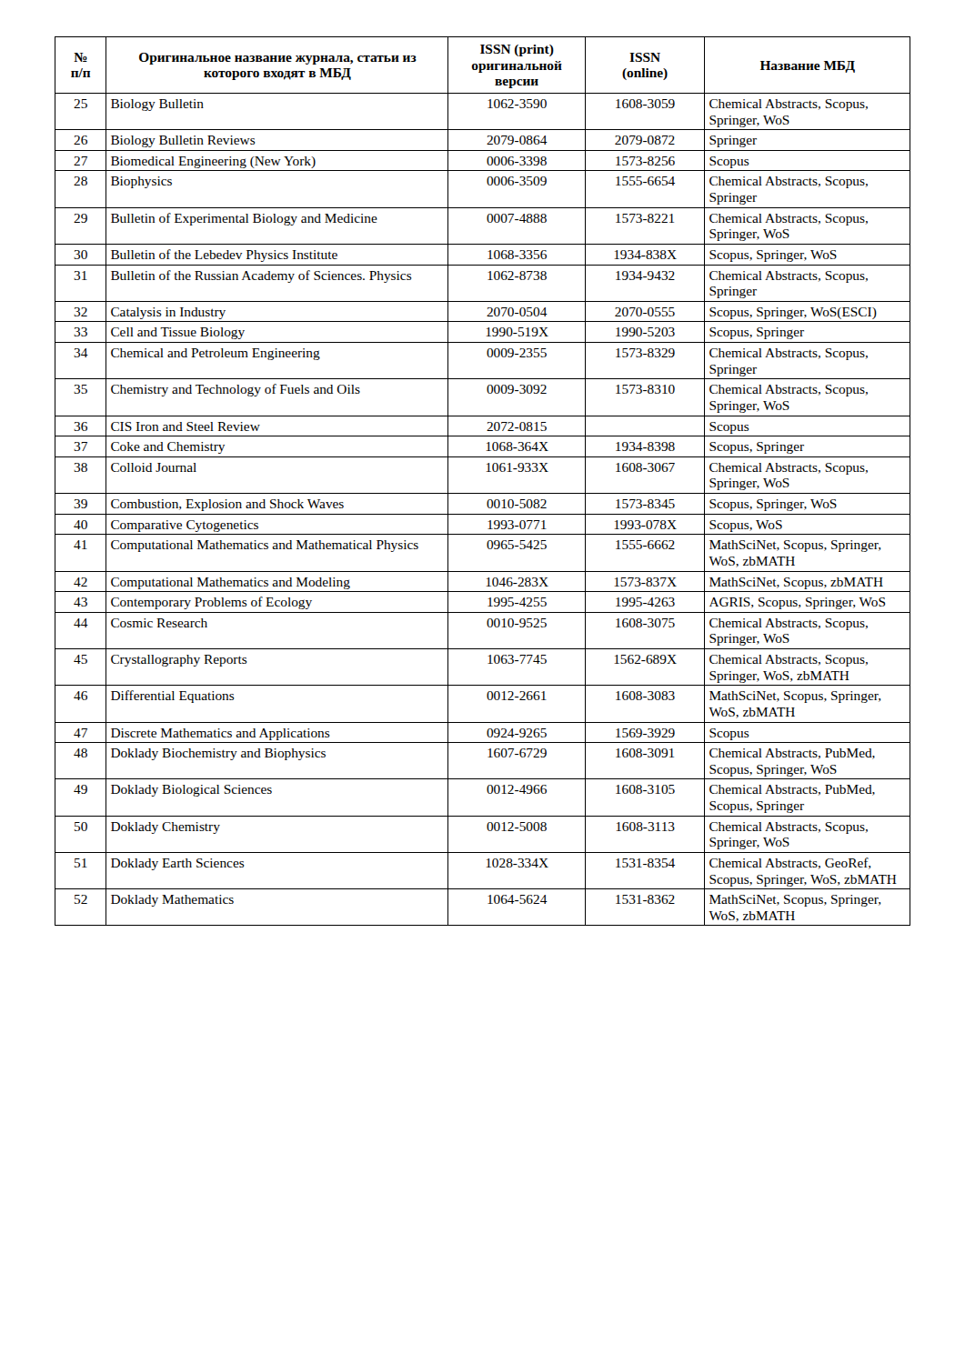| № п/п | Оригинальное название журнала, статьи из которого входят в МБД | ISSN (print) оригинальной версии | ISSN (online) | Название МБД |
| --- | --- | --- | --- | --- |
| 25 | Biology Bulletin | 1062-3590 | 1608-3059 | Chemical Abstracts, Scopus, Springer, WoS |
| 26 | Biology Bulletin Reviews | 2079-0864 | 2079-0872 | Springer |
| 27 | Biomedical Engineering (New York) | 0006-3398 | 1573-8256 | Scopus |
| 28 | Biophysics | 0006-3509 | 1555-6654 | Chemical Abstracts, Scopus, Springer |
| 29 | Bulletin of Experimental Biology and Medicine | 0007-4888 | 1573-8221 | Chemical Abstracts, Scopus, Springer, WoS |
| 30 | Bulletin of the Lebedev Physics Institute | 1068-3356 | 1934-838X | Scopus, Springer, WoS |
| 31 | Bulletin of the Russian Academy of Sciences. Physics | 1062-8738 | 1934-9432 | Chemical Abstracts, Scopus, Springer |
| 32 | Catalysis in Industry | 2070-0504 | 2070-0555 | Scopus, Springer, WoS(ESCI) |
| 33 | Cell and Tissue Biology | 1990-519X | 1990-5203 | Scopus, Springer |
| 34 | Chemical and Petroleum Engineering | 0009-2355 | 1573-8329 | Chemical Abstracts, Scopus, Springer |
| 35 | Chemistry and Technology of Fuels and Oils | 0009-3092 | 1573-8310 | Chemical Abstracts, Scopus, Springer, WoS |
| 36 | CIS Iron and Steel Review | 2072-0815 | | Scopus |
| 37 | Coke and Chemistry | 1068-364X | 1934-8398 | Scopus, Springer |
| 38 | Colloid Journal | 1061-933X | 1608-3067 | Chemical Abstracts, Scopus, Springer, WoS |
| 39 | Combustion, Explosion and Shock Waves | 0010-5082 | 1573-8345 | Scopus, Springer, WoS |
| 40 | Comparative Cytogenetics | 1993-0771 | 1993-078X | Scopus, WoS |
| 41 | Computational Mathematics and Mathematical Physics | 0965-5425 | 1555-6662 | MathSciNet, Scopus, Springer, WoS, zbMATH |
| 42 | Computational Mathematics and Modeling | 1046-283X | 1573-837X | MathSciNet, Scopus, zbMATH |
| 43 | Contemporary Problems of Ecology | 1995-4255 | 1995-4263 | AGRIS, Scopus, Springer, WoS |
| 44 | Cosmic Research | 0010-9525 | 1608-3075 | Chemical Abstracts, Scopus, Springer, WoS |
| 45 | Crystallography Reports | 1063-7745 | 1562-689X | Chemical Abstracts, Scopus, Springer, WoS, zbMATH |
| 46 | Differential Equations | 0012-2661 | 1608-3083 | MathSciNet, Scopus, Springer, WoS, zbMATH |
| 47 | Discrete Mathematics and Applications | 0924-9265 | 1569-3929 | Scopus |
| 48 | Doklady Biochemistry and Biophysics | 1607-6729 | 1608-3091 | Chemical Abstracts, PubMed, Scopus, Springer, WoS |
| 49 | Doklady Biological Sciences | 0012-4966 | 1608-3105 | Chemical Abstracts, PubMed, Scopus, Springer |
| 50 | Doklady Chemistry | 0012-5008 | 1608-3113 | Chemical Abstracts, Scopus, Springer, WoS |
| 51 | Doklady Earth Sciences | 1028-334X | 1531-8354 | Chemical Abstracts, GeoRef, Scopus, Springer, WoS, zbMATH |
| 52 | Doklady Mathematics | 1064-5624 | 1531-8362 | MathSciNet, Scopus, Springer, WoS, zbMATH |